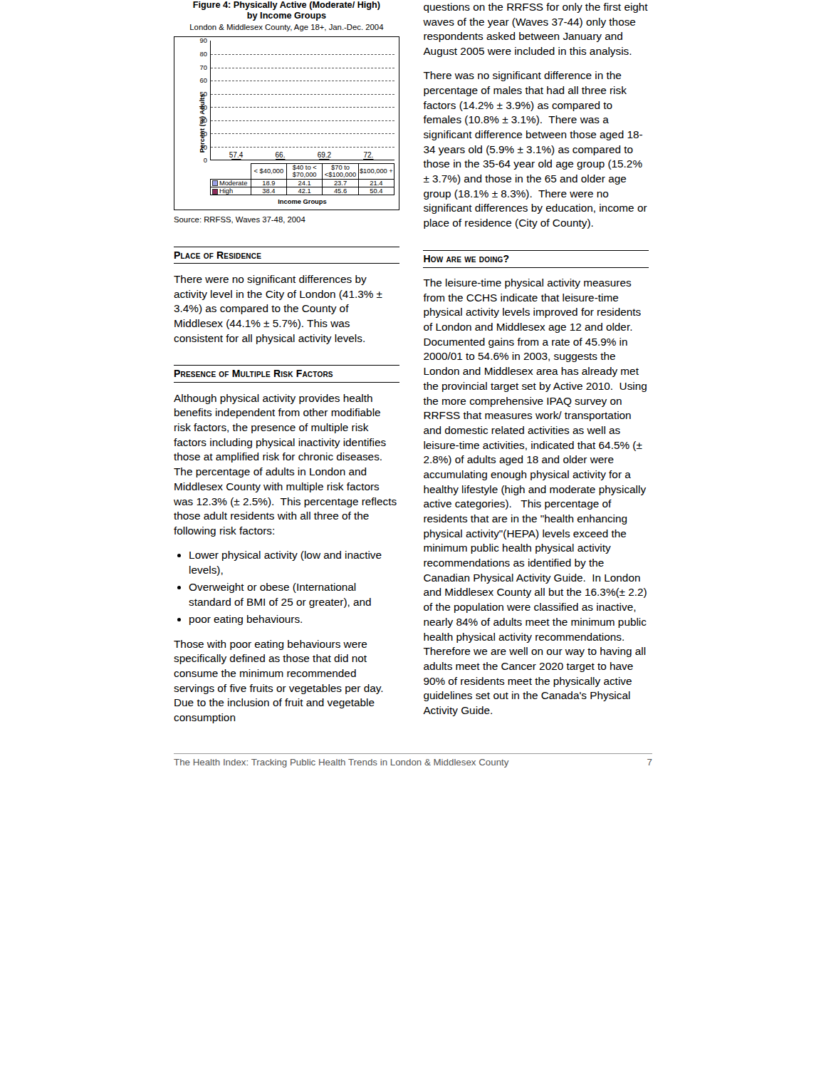Figure 4: Physically Active (Moderate/ High)
by Income Groups
London & Middlesex County, Age 18+, Jan.-Dec. 2004
Percent (%) Adults
90
80
70
60
50
40
30
20
10
0
57.4
66.
69.2
72.
| | < $40,000 | $40 to < $70,000 | $70 to <$100,000 | $100,000 + |
| Moderate | 18.9 | 24.1 | 23.7 | 21.4 |
| High | 38.4 | 42.1 | 45.6 | 50.4 |
Income Groups
Source: RRFSS, Waves 37-48, 2004
Place of Residence
There were no significant differences by activity level in the City of London (41.3% ± 3.4%) as compared to the County of Middlesex (44.1% ± 5.7%). This was consistent for all physical activity levels.
Presence of Multiple Risk Factors
Although physical activity provides health benefits independent from other modifiable risk factors, the presence of multiple risk factors including physical inactivity identifies those at amplified risk for chronic diseases. The percentage of adults in London and Middlesex County with multiple risk factors was 12.3% (± 2.5%). This percentage reflects those adult residents with all three of the following risk factors:
Lower physical activity (low and inactive levels),
Overweight or obese (International standard of BMI of 25 or greater), and
poor eating behaviours.
Those with poor eating behaviours were specifically defined as those that did not consume the minimum recommended servings of five fruits or vegetables per day. Due to the inclusion of fruit and vegetable consumption
questions on the RRFSS for only the first eight waves of the year (Waves 37-44) only those respondents asked between January and August 2005 were included in this analysis.
There was no significant difference in the percentage of males that had all three risk factors (14.2% ± 3.9%) as compared to females (10.8% ± 3.1%). There was a significant difference between those aged 18-34 years old (5.9% ± 3.1%) as compared to those in the 35-64 year old age group (15.2% ± 3.7%) and those in the 65 and older age group (18.1% ± 8.3%). There were no significant differences by education, income or place of residence (City of County).
How are we doing?
The leisure-time physical activity measures from the CCHS indicate that leisure-time physical activity levels improved for residents of London and Middlesex age 12 and older. Documented gains from a rate of 45.9% in 2000/01 to 54.6% in 2003, suggests the London and Middlesex area has already met the provincial target set by Active 2010. Using the more comprehensive IPAQ survey on RRFSS that measures work/ transportation and domestic related activities as well as leisure-time activities, indicated that 64.5% (± 2.8%) of adults aged 18 and older were accumulating enough physical activity for a healthy lifestyle (high and moderate physically active categories). This percentage of residents that are in the "health enhancing physical activity"(HEPA) levels exceed the minimum public health physical activity recommendations as identified by the Canadian Physical Activity Guide. In London and Middlesex County all but the 16.3%(± 2.2) of the population were classified as inactive, nearly 84% of adults meet the minimum public health physical activity recommendations. Therefore we are well on our way to having all adults meet the Cancer 2020 target to have 90% of residents meet the physically active guidelines set out in the Canada's Physical Activity Guide.
The Health Index: Tracking Public Health Trends in London & Middlesex County
7